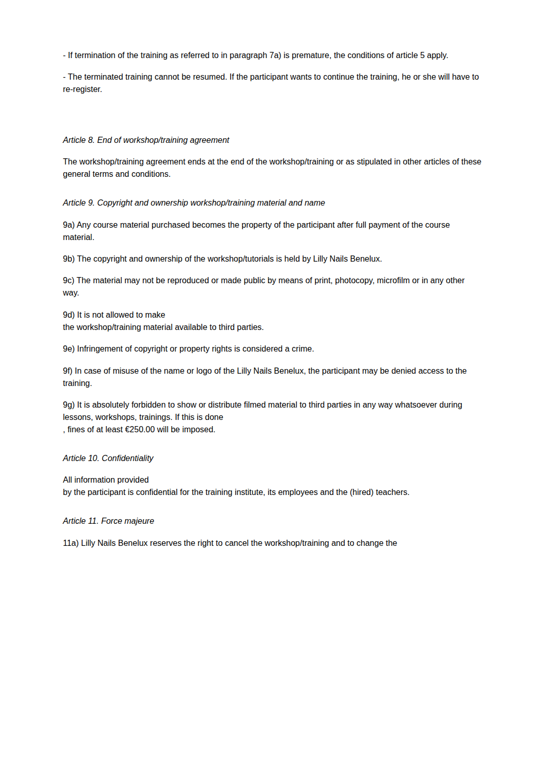- If termination of the training as referred to in paragraph 7a) is premature, the conditions of article 5 apply.
- The terminated training cannot be resumed. If the participant wants to continue the training, he or she will have to re-register.
Article 8. End of workshop/training agreement
The workshop/training agreement ends at the end of the workshop/training or as stipulated in other articles of these general terms and conditions.
Article 9. Copyright and ownership workshop/training material and name
9a) Any course material purchased becomes the property of the participant after full payment of the course material.
9b) The copyright and ownership of the workshop/tutorials is held by Lilly Nails Benelux.
9c) The material may not be reproduced or made public by means of print, photocopy, microfilm or in any other way.
9d) It is not allowed to make
the workshop/training material available to third parties.
9e) Infringement of copyright or property rights is considered a crime.
9f) In case of misuse of the name or logo of the Lilly Nails Benelux, the participant may be denied access to the training.
9g) It is absolutely forbidden to show or distribute filmed material to third parties in any way whatsoever during lessons, workshops, trainings. If this is done
, fines of at least €250.00 will be imposed.
Article 10. Confidentiality
All information provided
by the participant is confidential for the training institute, its employees and the (hired) teachers.
Article 11. Force majeure
11a) Lilly Nails Benelux reserves the right to cancel the workshop/training and to change the